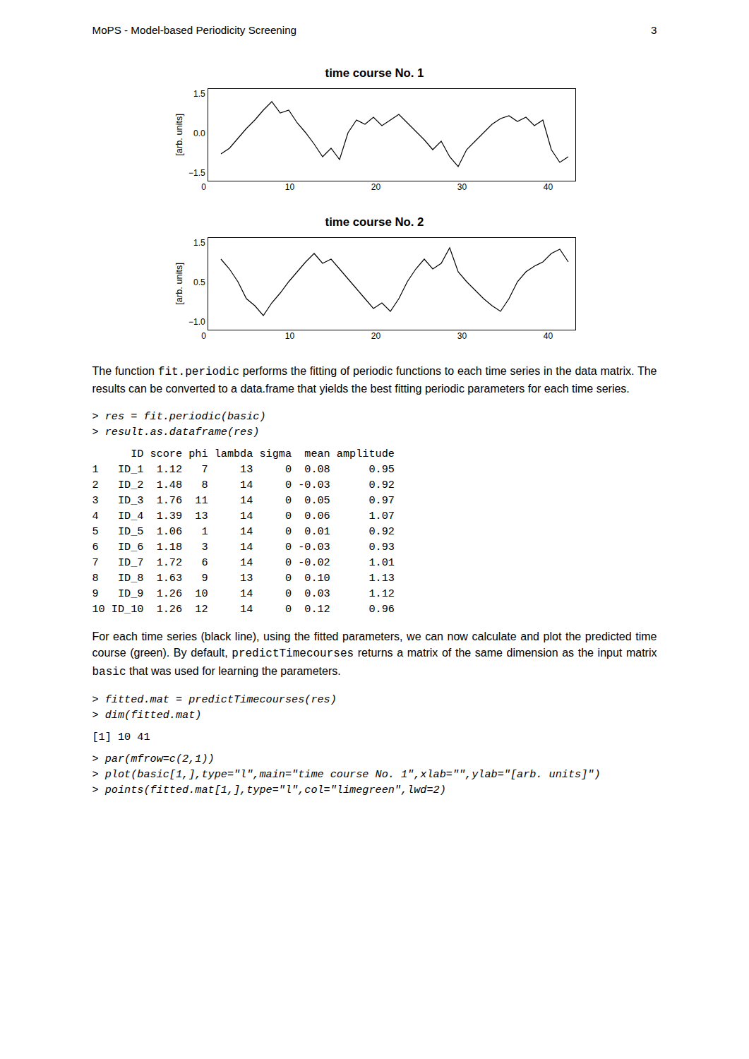MoPS - Model-based Periodicity Screening 3
time course No. 1
[arb. units]
1.5 0.0 −1.5
0 10 20 30 40
time course No. 2
[arb. units]
1.5 0.5 −1.0
0 10 20 30 40
The function fit.periodic performs the fitting of periodic functions to each time series in the data matrix. The results can be converted to a data.frame that yields the best fitting periodic parameters for each time series.
> res = fit.periodic(basic)
> result.as.dataframe(res)
      ID score phi lambda sigma  mean amplitude
1   ID_1  1.12   7     13     0  0.08      0.95
2   ID_2  1.48   8     14     0 -0.03      0.92
3   ID_3  1.76  11     14     0  0.05      0.97
4   ID_4  1.39  13     14     0  0.06      1.07
5   ID_5  1.06   1     14     0  0.01      0.92
6   ID_6  1.18   3     14     0 -0.03      0.93
7   ID_7  1.72   6     14     0 -0.02      1.01
8   ID_8  1.63   9     13     0  0.10      1.13
9   ID_9  1.26  10     14     0  0.03      1.12
10 ID_10  1.26  12     14     0  0.12      0.96
For each time series (black line), using the fitted parameters, we can now calculate and plot the predicted time course (green). By default, predictTimecourses returns a matrix of the same dimension as the input matrix basic that was used for learning the parameters.
> fitted.mat = predictTimecourses(res)
> dim(fitted.mat)
[1] 10 41
> par(mfrow=c(2,1))
> plot(basic[1,],type="l",main="time course No. 1",xlab="",ylab="[arb. units]")
> points(fitted.mat[1,],type="l",col="limegreen",lwd=2)